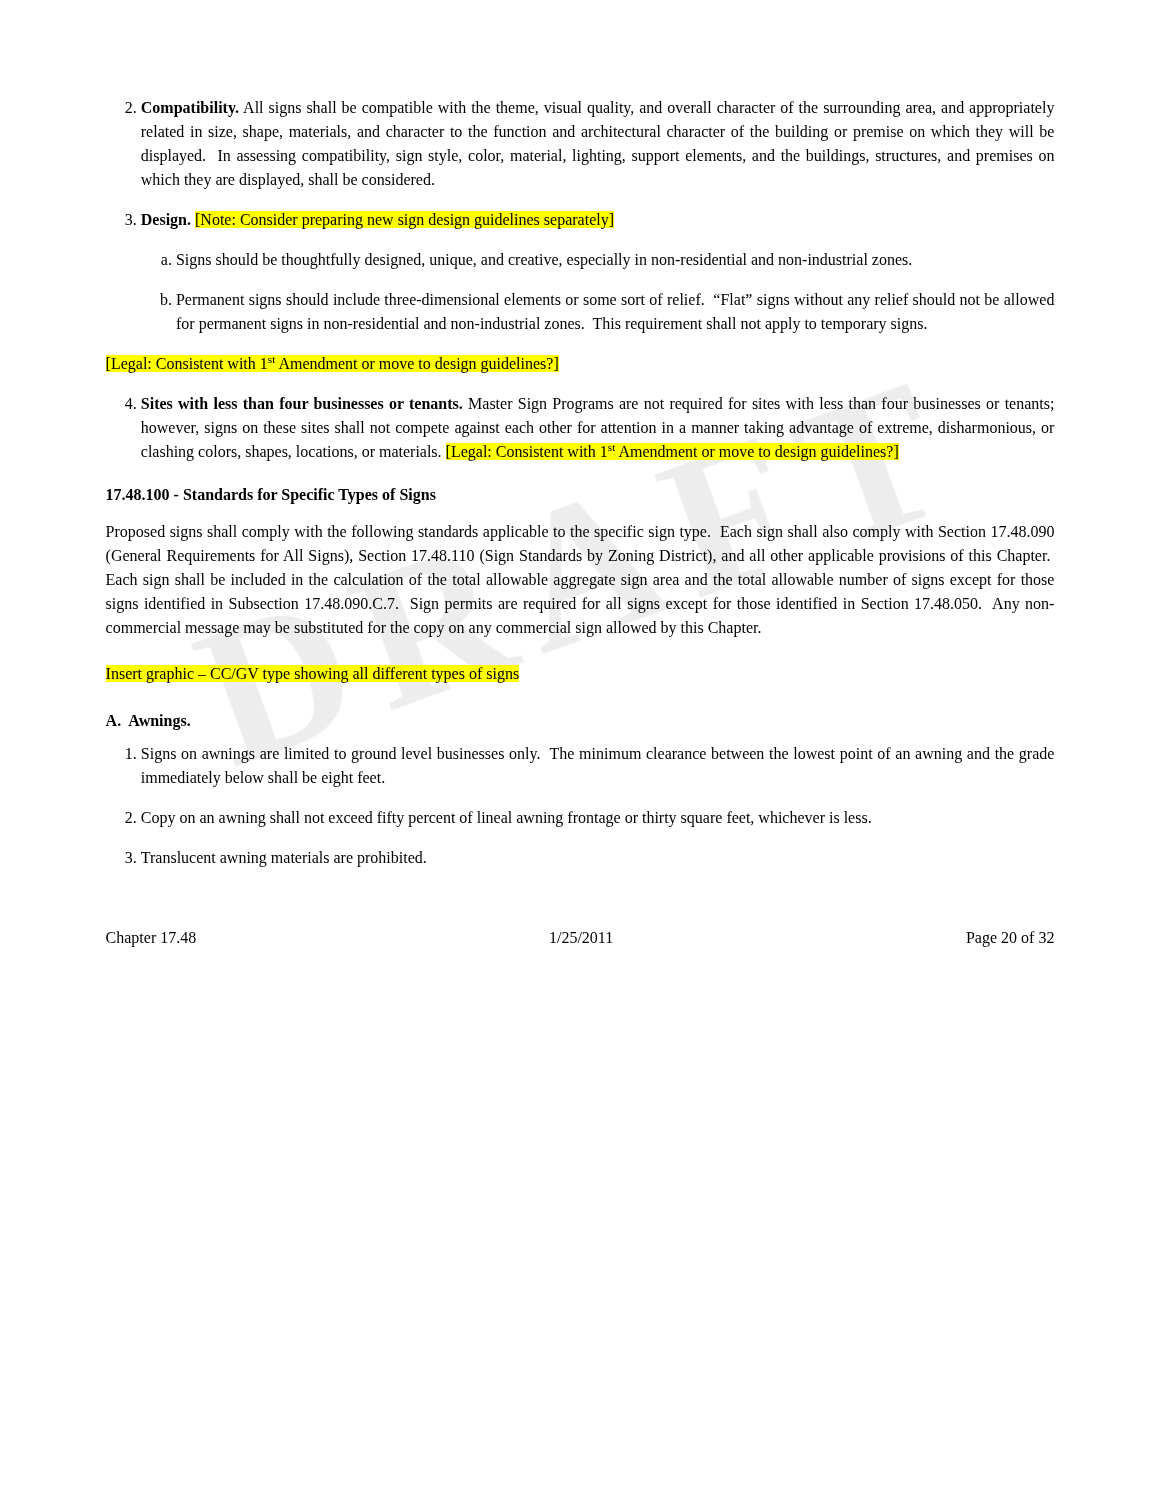DRAFT
Compatibility. All signs shall be compatible with the theme, visual quality, and overall character of the surrounding area, and appropriately related in size, shape, materials, and character to the function and architectural character of the building or premise on which they will be displayed. In assessing compatibility, sign style, color, material, lighting, support elements, and the buildings, structures, and premises on which they are displayed, shall be considered.
Design. [Note: Consider preparing new sign design guidelines separately]
Signs should be thoughtfully designed, unique, and creative, especially in non-residential and non-industrial zones.
Permanent signs should include three-dimensional elements or some sort of relief. “Flat” signs without any relief should not be allowed for permanent signs in non-residential and non-industrial zones. This requirement shall not apply to temporary signs.
[Legal: Consistent with 1st Amendment or move to design guidelines?]
Sites with less than four businesses or tenants. Master Sign Programs are not required for sites with less than four businesses or tenants; however, signs on these sites shall not compete against each other for attention in a manner taking advantage of extreme, disharmonious, or clashing colors, shapes, locations, or materials. [Legal: Consistent with 1st Amendment or move to design guidelines?]
17.48.100 - Standards for Specific Types of Signs
Proposed signs shall comply with the following standards applicable to the specific sign type. Each sign shall also comply with Section 17.48.090 (General Requirements for All Signs), Section 17.48.110 (Sign Standards by Zoning District), and all other applicable provisions of this Chapter. Each sign shall be included in the calculation of the total allowable aggregate sign area and the total allowable number of signs except for those signs identified in Subsection 17.48.090.C.7. Sign permits are required for all signs except for those identified in Section 17.48.050. Any non-commercial message may be substituted for the copy on any commercial sign allowed by this Chapter.
Insert graphic – CC/GV type showing all different types of signs
A. Awnings.
Signs on awnings are limited to ground level businesses only. The minimum clearance between the lowest point of an awning and the grade immediately below shall be eight feet.
Copy on an awning shall not exceed fifty percent of lineal awning frontage or thirty square feet, whichever is less.
Translucent awning materials are prohibited.
Chapter 17.48 1/25/2011 Page 20 of 32